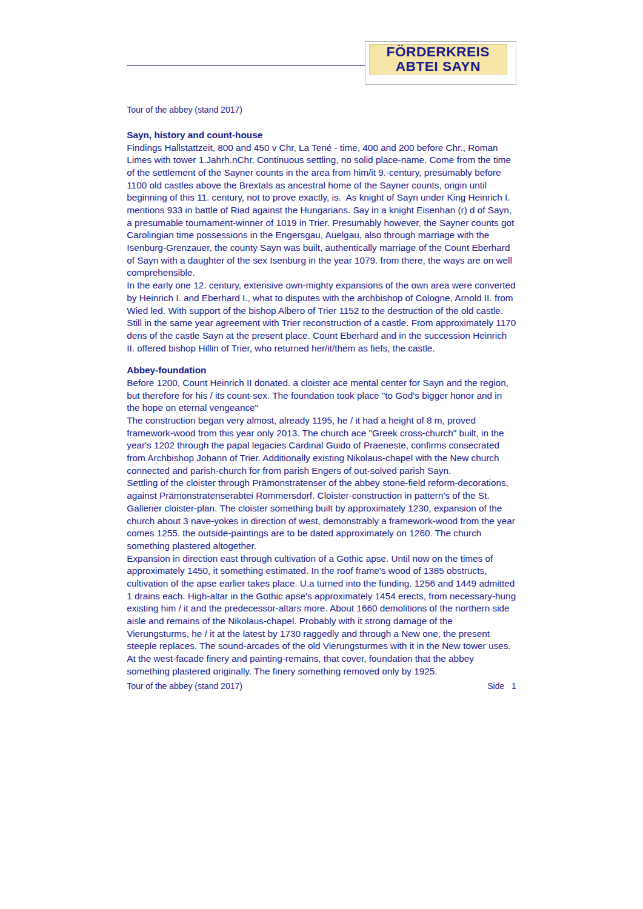FÖRDERKREIS
ABTEI SAYN
Tour of the abbey (stand 2017)
Sayn, history and count-house
Findings Hallstattzeit, 800 and 450 v Chr, La Tené - time, 400 and 200 before Chr., Roman Limes with tower 1.Jahrh.nChr. Continuous settling, no solid place-name. Come from the time of the settlement of the Sayner counts in the area from him/it 9.-century, presumably before 1100 old castles above the Brextals as ancestral home of the Sayner counts, origin until beginning of this 11. century, not to prove exactly, is. As knight of Sayn under King Heinrich I. mentions 933 in battle of Riad against the Hungarians. Say in a knight Eisenhan (r) d of Sayn, a presumable tournament-winner of 1019 in Trier. Presumably however, the Sayner counts got Carolingian time possessions in the Engersgau, Auelgau, also through marriage with the Isenburg-Grenzauer, the county Sayn was built, authentically marriage of the Count Eberhard of Sayn with a daughter of the sex Isenburg in the year 1079. from there, the ways are on well comprehensible.
In the early one 12. century, extensive own-mighty expansions of the own area were converted by Heinrich I. and Eberhard I., what to disputes with the archbishop of Cologne, Arnold II. from Wied led. With support of the bishop Albero of Trier 1152 to the destruction of the old castle. Still in the same year agreement with Trier reconstruction of a castle. From approximately 1170 dens of the castle Sayn at the present place. Count Eberhard and in the succession Heinrich II. offered bishop Hillin of Trier, who returned her/it/them as fiefs, the castle.
Abbey-foundation
Before 1200, Count Heinrich II donated. a cloister ace mental center for Sayn and the region, but therefore for his / its count-sex. The foundation took place "to God's bigger honor and in the hope on eternal vengeance"
The construction began very almost, already 1195, he / it had a height of 8 m, proved framework-wood from this year only 2013. The church ace "Greek cross-church" built, in the year's 1202 through the papal legacies Cardinal Guido of Praeneste, confirms consecrated from Archbishop Johann of Trier. Additionally existing Nikolaus-chapel with the New church connected and parish-church for from parish Engers of out-solved parish Sayn.
Settling of the cloister through Prämonstratenser of the abbey stone-field reform-decorations, against Prämonstratenserabtei Rommersdorf. Cloister-construction in pattern's of the St. Gallener cloister-plan. The cloister something built by approximately 1230, expansion of the church about 3 nave-yokes in direction of west, demonstrably a framework-wood from the year comes 1255. the outside-paintings are to be dated approximately on 1260. The church something plastered altogether.
Expansion in direction east through cultivation of a Gothic apse. Until now on the times of approximately 1450, it something estimated. In the roof frame's wood of 1385 obstructs, cultivation of the apse earlier takes place. U.a turned into the funding. 1256 and 1449 admitted 1 drains each. High-altar in the Gothic apse's approximately 1454 erects, from necessary-hung existing him / it and the predecessor-altars more. About 1660 demolitions of the northern side aisle and remains of the Nikolaus-chapel. Probably with it strong damage of the Vierungsturms, he / it at the latest by 1730 raggedly and through a New one, the present steeple replaces. The sound-arcades of the old Vierungsturmes with it in the New tower uses. At the west-facade finery and painting-remains, that cover, foundation that the abbey something plastered originally. The finery something removed only by 1925.
Tour of the abbey (stand 2017) Side 1